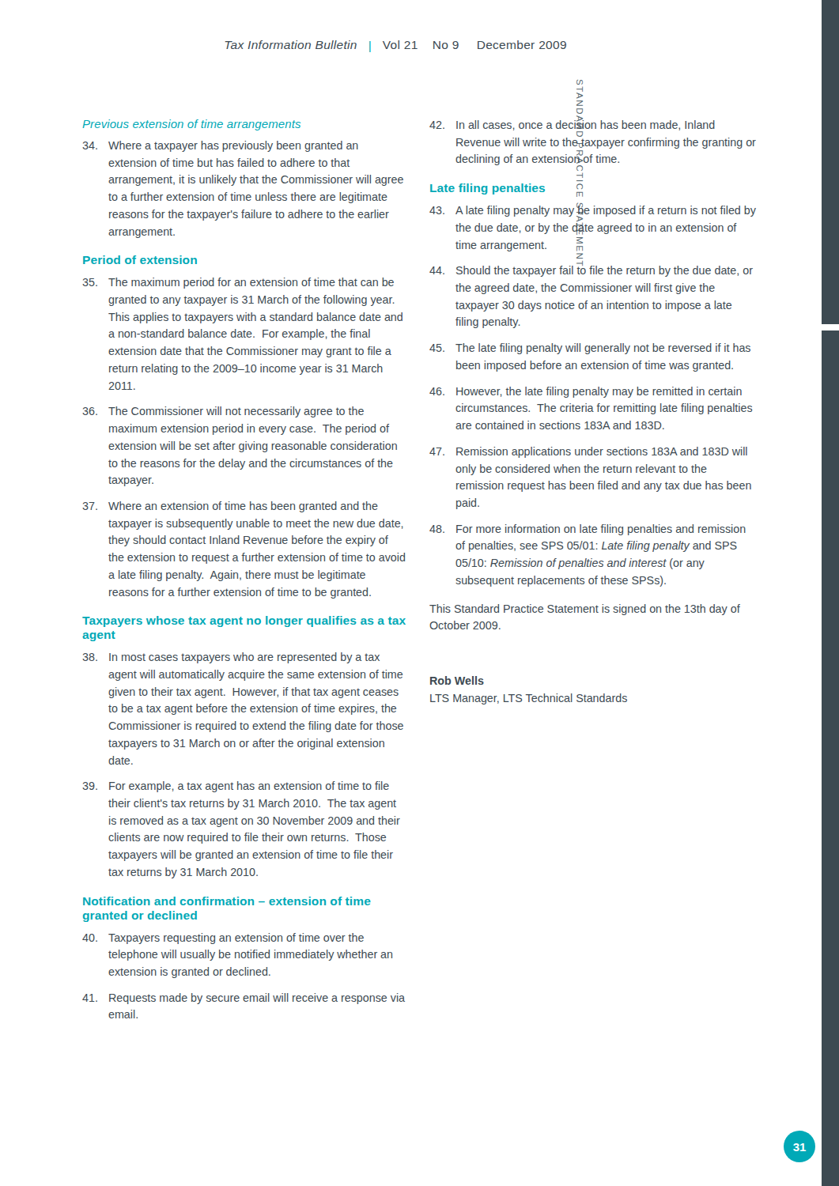STANDARD PRACTICE STATEMENT
Tax Information Bulletin|Vol 21 No 9 December 2009
Previous extension of time arrangements
34. Where a taxpayer has previously been granted an extension of time but has failed to adhere to that arrangement, it is unlikely that the Commissioner will agree to a further extension of time unless there are legitimate reasons for the taxpayer's failure to adhere to the earlier arrangement.
Period of extension
35. The maximum period for an extension of time that can be granted to any taxpayer is 31 March of the following year. This applies to taxpayers with a standard balance date and a non-standard balance date. For example, the final extension date that the Commissioner may grant to file a return relating to the 2009–10 income year is 31 March 2011.
36. The Commissioner will not necessarily agree to the maximum extension period in every case. The period of extension will be set after giving reasonable consideration to the reasons for the delay and the circumstances of the taxpayer.
37. Where an extension of time has been granted and the taxpayer is subsequently unable to meet the new due date, they should contact Inland Revenue before the expiry of the extension to request a further extension of time to avoid a late filing penalty. Again, there must be legitimate reasons for a further extension of time to be granted.
Taxpayers whose tax agent no longer qualifies as a tax agent
38. In most cases taxpayers who are represented by a tax agent will automatically acquire the same extension of time given to their tax agent. However, if that tax agent ceases to be a tax agent before the extension of time expires, the Commissioner is required to extend the filing date for those taxpayers to 31 March on or after the original extension date.
39. For example, a tax agent has an extension of time to file their client's tax returns by 31 March 2010. The tax agent is removed as a tax agent on 30 November 2009 and their clients are now required to file their own returns. Those taxpayers will be granted an extension of time to file their tax returns by 31 March 2010.
Notification and confirmation – extension of time granted or declined
40. Taxpayers requesting an extension of time over the telephone will usually be notified immediately whether an extension is granted or declined.
41. Requests made by secure email will receive a response via email.
42. In all cases, once a decision has been made, Inland Revenue will write to the taxpayer confirming the granting or declining of an extension of time.
Late filing penalties
43. A late filing penalty may be imposed if a return is not filed by the due date, or by the date agreed to in an extension of time arrangement.
44. Should the taxpayer fail to file the return by the due date, or the agreed date, the Commissioner will first give the taxpayer 30 days notice of an intention to impose a late filing penalty.
45. The late filing penalty will generally not be reversed if it has been imposed before an extension of time was granted.
46. However, the late filing penalty may be remitted in certain circumstances. The criteria for remitting late filing penalties are contained in sections 183A and 183D.
47. Remission applications under sections 183A and 183D will only be considered when the return relevant to the remission request has been filed and any tax due has been paid.
48. For more information on late filing penalties and remission of penalties, see SPS 05/01: Late filing penalty and SPS 05/10: Remission of penalties and interest (or any subsequent replacements of these SPSs).
This Standard Practice Statement is signed on the 13th day of October 2009.
Rob Wells
LTS Manager, LTS Technical Standards
31